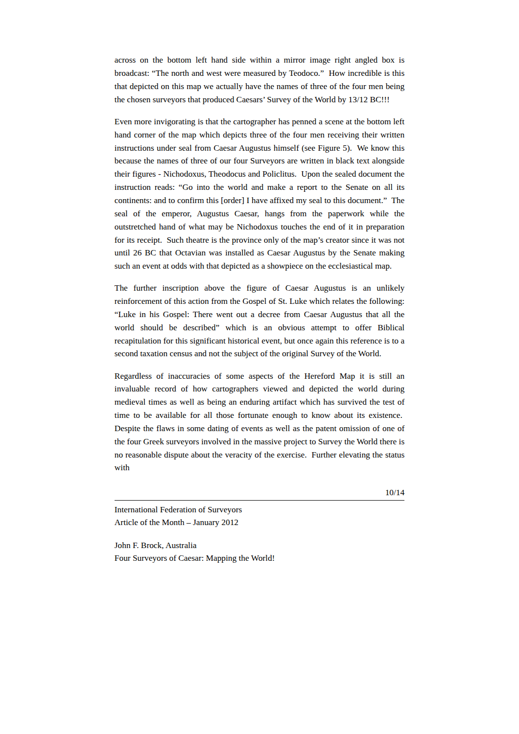across on the bottom left hand side within a mirror image right angled box is broadcast: “The north and west were measured by Teodoco.” How incredible is this that depicted on this map we actually have the names of three of the four men being the chosen surveyors that produced Caesars’ Survey of the World by 13/12 BC!!!
Even more invigorating is that the cartographer has penned a scene at the bottom left hand corner of the map which depicts three of the four men receiving their written instructions under seal from Caesar Augustus himself (see Figure 5). We know this because the names of three of our four Surveyors are written in black text alongside their figures - Nichodoxus, Theodocus and Policlitus. Upon the sealed document the instruction reads: “Go into the world and make a report to the Senate on all its continents: and to confirm this [order] I have affixed my seal to this document.” The seal of the emperor, Augustus Caesar, hangs from the paperwork while the outstretched hand of what may be Nichodoxus touches the end of it in preparation for its receipt. Such theatre is the province only of the map’s creator since it was not until 26 BC that Octavian was installed as Caesar Augustus by the Senate making such an event at odds with that depicted as a showpiece on the ecclesiastical map.
The further inscription above the figure of Caesar Augustus is an unlikely reinforcement of this action from the Gospel of St. Luke which relates the following: “Luke in his Gospel: There went out a decree from Caesar Augustus that all the world should be described” which is an obvious attempt to offer Biblical recapitulation for this significant historical event, but once again this reference is to a second taxation census and not the subject of the original Survey of the World.
Regardless of inaccuracies of some aspects of the Hereford Map it is still an invaluable record of how cartographers viewed and depicted the world during medieval times as well as being an enduring artifact which has survived the test of time to be available for all those fortunate enough to know about its existence. Despite the flaws in some dating of events as well as the patent omission of one of the four Greek surveyors involved in the massive project to Survey the World there is no reasonable dispute about the veracity of the exercise. Further elevating the status with
10/14
International Federation of Surveyors Article of the Month – January 2012
John F. Brock, Australia Four Surveyors of Caesar: Mapping the World!